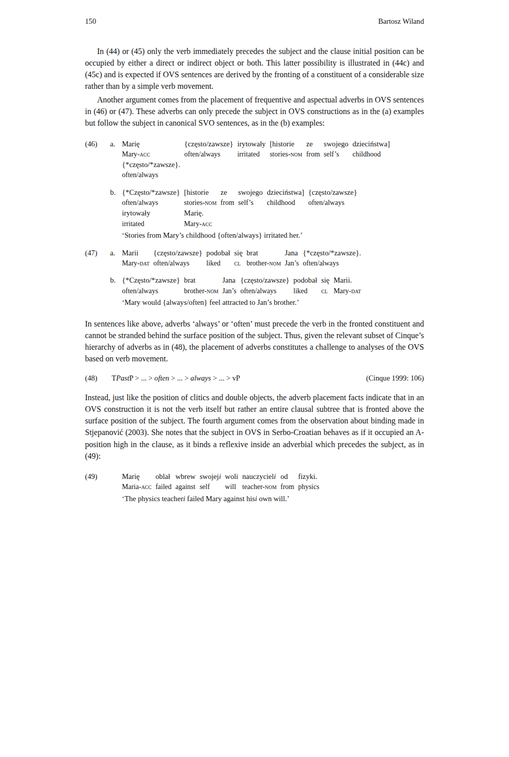150 Bartosz Wiland
In (44) or (45) only the verb immediately precedes the subject and the clause initial position can be occupied by either a direct or indirect object or both. This latter possibility is illustrated in (44c) and (45c) and is expected if OVS sentences are derived by the fronting of a constituent of a considerable size rather than by a simple verb movement.
Another argument comes from the placement of frequentive and aspectual adverbs in OVS sentences in (46) or (47). These adverbs can only precede the subject in OVS constructions as in the (a) examples but follow the subject in canonical SVO sentences, as in the (b) examples:
(46)
a.
Marię
{często/zawsze}
irytowały
[historie
ze
swojego
dzieciństwa]
Mary-acc
often/always
irritated
stories-nom
from
self’s
childhood
{*często/*zawsze}.
often/always
b.
{*Często/*zawsze}
[historie
ze
swojego
dzieciństwa]
{często/zawsze}
often/always
stories-nom
from
self’s
childhood
often/always
irytowały
Marię.
irritated
Mary-acc
‘Stories from Mary’s childhood {often/always} irritated her.’
(47)
a.
Marii
{często/zawsze}
podobał
się
brat
Jana
{*często/*zawsze}.
Mary-dat
often/always
liked
cl
brother-nom
Jan’s
often/always
b.
{*Często/*zawsze}
brat
Jana
{często/zawsze}
podobał
się
Marii.
often/always
brother-nom
Jan’s
often/always
liked
cl
Mary-dat
‘Mary would {always/often} feel attracted to Jan’s brother.’
In sentences like above, adverbs ‘always’ or ‘often’ must precede the verb in the fronted constituent and cannot be stranded behind the surface position of the subject. Thus, given the relevant subset of Cinque’s hierarchy of adverbs as in (48), the placement of adverbs constitutes a challenge to analyses of the OVS based on verb movement.
(48)
TPast P > ... > often > ... > always > ... > vP
(Cinque 1999: 106)
Instead, just like the position of clitics and double objects, the adverb placement facts indicate that in an OVS construction it is not the verb itself but rather an entire clausal subtree that is fronted above the surface position of the subject. The fourth argument comes from the observation about binding made in Stjepanović (2003). She notes that the subject in OVS in Serbo-Croatian behaves as if it occupied an A-position high in the clause, as it binds a reflexive inside an adverbial which precedes the subject, as in (49):
(49)
Marię
oblał
wbrew
swojeji
woli
nauczycieli
od
fizyki.
Maria-acc
failed
against
self
will
teacher-nom
from
physics
‘The physics teacheri failed Mary against hisi own will.’